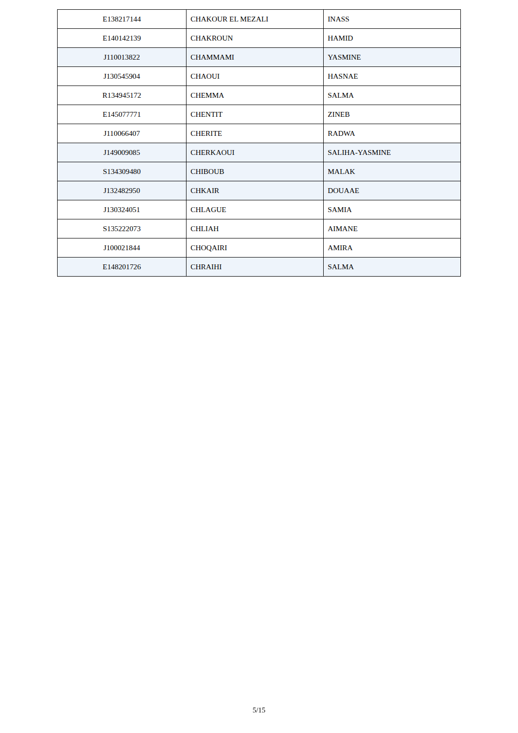| E138217144 | CHAKOUR EL MEZALI | INASS |
| E140142139 | CHAKROUN | HAMID |
| J110013822 | CHAMMAMI | YASMINE |
| J130545904 | CHAOUI | HASNAE |
| R134945172 | CHEMMA | SALMA |
| E145077771 | CHENTIT | ZINEB |
| J110066407 | CHERITE | RADWA |
| J149009085 | CHERKAOUI | SALIHA-YASMINE |
| S134309480 | CHIBOUB | MALAK |
| J132482950 | CHKAIR | DOUAAE |
| J130324051 | CHLAGUE | SAMIA |
| S135222073 | CHLIAH | AIMANE |
| J100021844 | CHOQAIRI | AMIRA |
| E148201726 | CHRAIHI | SALMA |
5/15